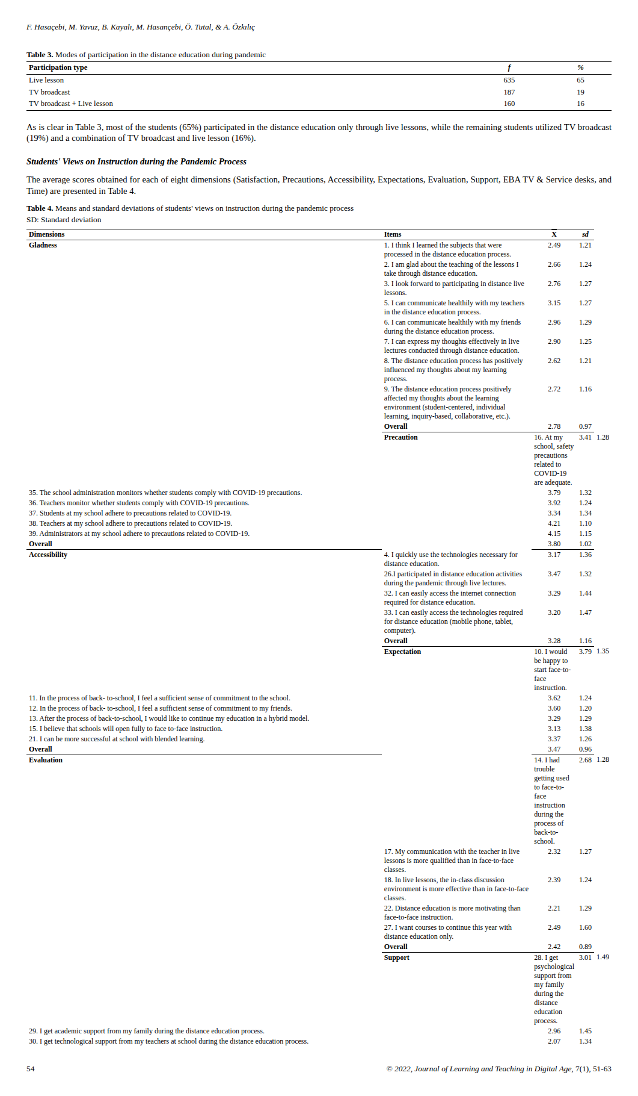F. Hasaçebi, M. Yavuz, B. Kayalı, M. Hasançebi, Ö. Tutal, & A. Özkılıç
Table 3. Modes of participation in the distance education during pandemic
| Participation type | f | % |
| --- | --- | --- |
| Live lesson | 635 | 65 |
| TV broadcast | 187 | 19 |
| TV broadcast + Live lesson | 160 | 16 |
As is clear in Table 3, most of the students (65%) participated in the distance education only through live lessons, while the remaining students utilized TV broadcast (19%) and a combination of TV broadcast and live lesson (16%).
Students' Views on Instruction during the Pandemic Process
The average scores obtained for each of eight dimensions (Satisfaction, Precautions, Accessibility, Expectations, Evaluation, Support, EBA TV & Service desks, and Time) are presented in Table 4.
Table 4. Means and standard deviations of students' views on instruction during the pandemic process
SD: Standard deviation
| Dimensions | Items | X | sd |
| --- | --- | --- | --- |
| Gladness | 1. I think I learned the subjects that were processed in the distance education process. | 2.49 | 1.21 |
| 2. I am glad about the teaching of the lessons I take through distance education. | 2.66 | 1.24 |
| 3. I look forward to participating in distance live lessons. | 2.76 | 1.27 |
| 5. I can communicate healthily with my teachers in the distance education process. | 3.15 | 1.27 |
| 6. I can communicate healthily with my friends during the distance education process. | 2.96 | 1.29 |
| 7. I can express my thoughts effectively in live lectures conducted through distance education. | 2.90 | 1.25 |
| 8. The distance education process has positively influenced my thoughts about my learning process. | 2.62 | 1.21 |
| 9. The distance education process positively affected my thoughts about the learning environment (student-centered, individual learning, inquiry-based, collaborative, etc.). | 2.72 | 1.16 |
| Overall | 2.78 | 0.97 |
| Precaution | 16. At my school, safety precautions related to COVID-19 are adequate. | 3.41 | 1.28 |
| 35. The school administration monitors whether students comply with COVID-19 precautions. | 3.79 | 1.32 |
| 36. Teachers monitor whether students comply with COVID-19 precautions. | 3.92 | 1.24 |
| 37. Students at my school adhere to precautions related to COVID-19. | 3.34 | 1.34 |
| 38. Teachers at my school adhere to precautions related to COVID-19. | 4.21 | 1.10 |
| 39. Administrators at my school adhere to precautions related to COVID-19. | 4.15 | 1.15 |
| Overall | 3.80 | 1.02 |
| Accessibility | 4. I quickly use the technologies necessary for distance education. | 3.17 | 1.36 |
| 26.I participated in distance education activities during the pandemic through live lectures. | 3.47 | 1.32 |
| 32. I can easily access the internet connection required for distance education. | 3.29 | 1.44 |
| 33. I can easily access the technologies required for distance education (mobile phone, tablet, computer). | 3.20 | 1.47 |
| Overall | 3.28 | 1.16 |
| Expectation | 10. I would be happy to start face-to-face instruction. | 3.79 | 1.35 |
| 11. In the process of back- to-school, I feel a sufficient sense of commitment to the school. | 3.62 | 1.24 |
| 12. In the process of back- to-school, I feel a sufficient sense of commitment to my friends. | 3.60 | 1.20 |
| 13. After the process of back-to-school, I would like to continue my education in a hybrid model. | 3.29 | 1.29 |
| 15. I believe that schools will open fully to face to-face instruction. | 3.13 | 1.38 |
| 21. I can be more successful at school with blended learning. | 3.37 | 1.26 |
| Overall | 3.47 | 0.96 |
| Evaluation | 14. I had trouble getting used to face-to-face instruction during the process of back-to-school. | 2.68 | 1.28 |
| 17. My communication with the teacher in live lessons is more qualified than in face-to-face classes. | 2.32 | 1.27 |
| 18. In live lessons, the in-class discussion environment is more effective than in face-to-face classes. | 2.39 | 1.24 |
| 22. Distance education is more motivating than face-to-face instruction. | 2.21 | 1.29 |
| 27. I want courses to continue this year with distance education only. | 2.49 | 1.60 |
| Overall | 2.42 | 0.89 |
| Support | 28. I get psychological support from my family during the distance education process. | 3.01 | 1.49 |
| 29. I get academic support from my family during the distance education process. | 2.96 | 1.45 |
| 30. I get technological support from my teachers at school during the distance education process. | 2.07 | 1.34 |
54
© 2022, Journal of Learning and Teaching in Digital Age, 7(1), 51-63